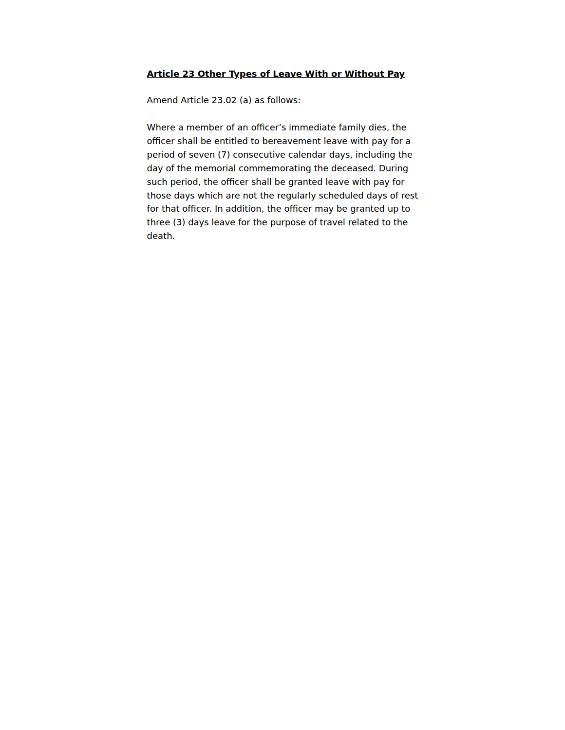Article 23 Other Types of Leave With or Without Pay
Amend Article 23.02 (a) as follows:
Where a member of an officer’s immediate family dies, the officer shall be entitled to bereavement leave with pay for a period of seven (7) consecutive calendar days, including the day of the memorial commemorating the deceased. During such period, the officer shall be granted leave with pay for those days which are not the regularly scheduled days of rest for that officer. In addition, the officer may be granted up to three (3) days leave for the purpose of travel related to the death.